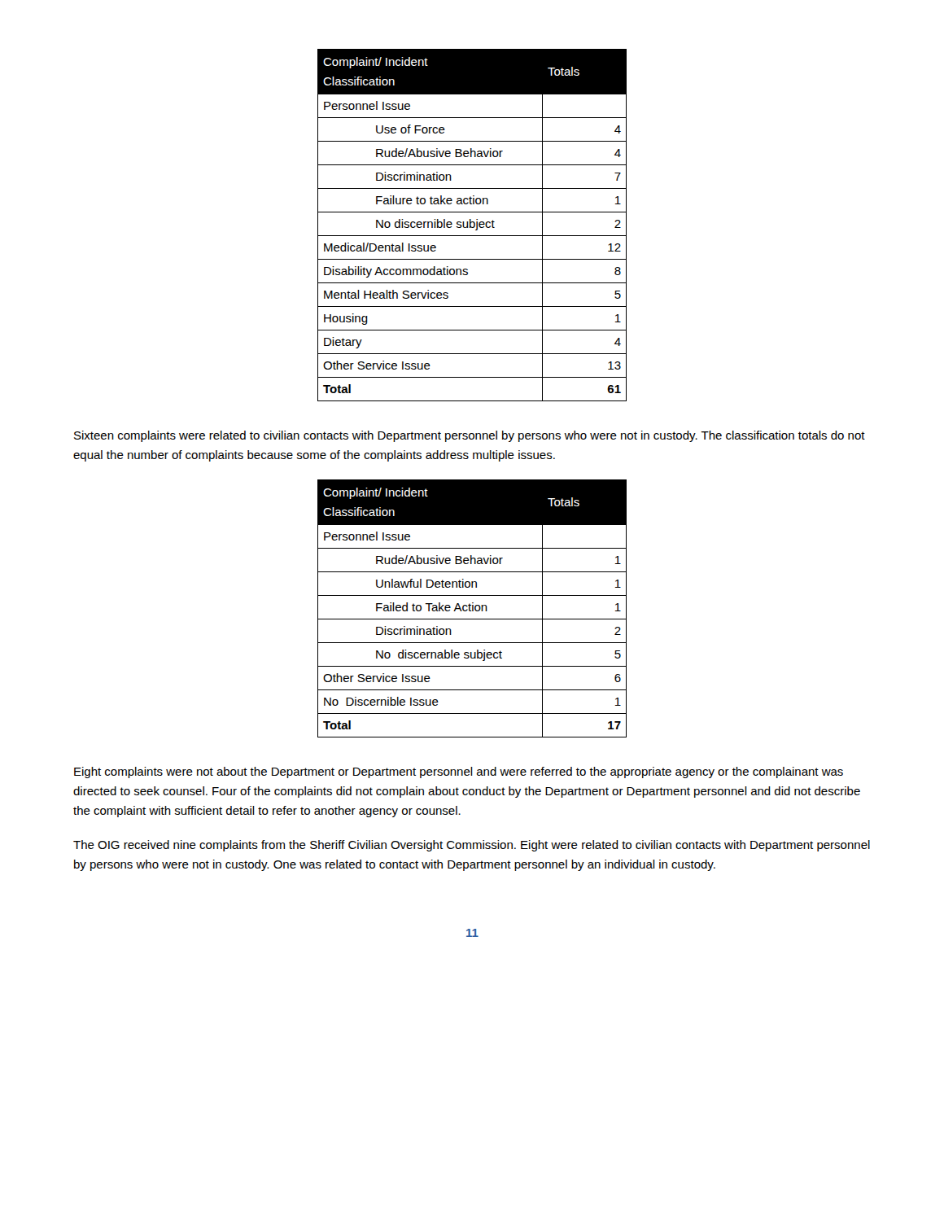| Complaint/ Incident Classification | Totals |
| --- | --- |
| Personnel Issue | |
| Use of Force | 4 |
| Rude/Abusive Behavior | 4 |
| Discrimination | 7 |
| Failure to take action | 1 |
| No discernible subject | 2 |
| Medical/Dental Issue | 12 |
| Disability Accommodations | 8 |
| Mental Health Services | 5 |
| Housing | 1 |
| Dietary | 4 |
| Other Service Issue | 13 |
| Total | 61 |
Sixteen complaints were related to civilian contacts with Department personnel by persons who were not in custody. The classification totals do not equal the number of complaints because some of the complaints address multiple issues.
| Complaint/ Incident Classification | Totals |
| --- | --- |
| Personnel Issue | |
| Rude/Abusive Behavior | 1 |
| Unlawful Detention | 1 |
| Failed to Take Action | 1 |
| Discrimination | 2 |
| No discernable subject | 5 |
| Other Service Issue | 6 |
| No Discernible Issue | 1 |
| Total | 17 |
Eight complaints were not about the Department or Department personnel and were referred to the appropriate agency or the complainant was directed to seek counsel. Four of the complaints did not complain about conduct by the Department or Department personnel and did not describe the complaint with sufficient detail to refer to another agency or counsel.
The OIG received nine complaints from the Sheriff Civilian Oversight Commission. Eight were related to civilian contacts with Department personnel by persons who were not in custody. One was related to contact with Department personnel by an individual in custody.
11